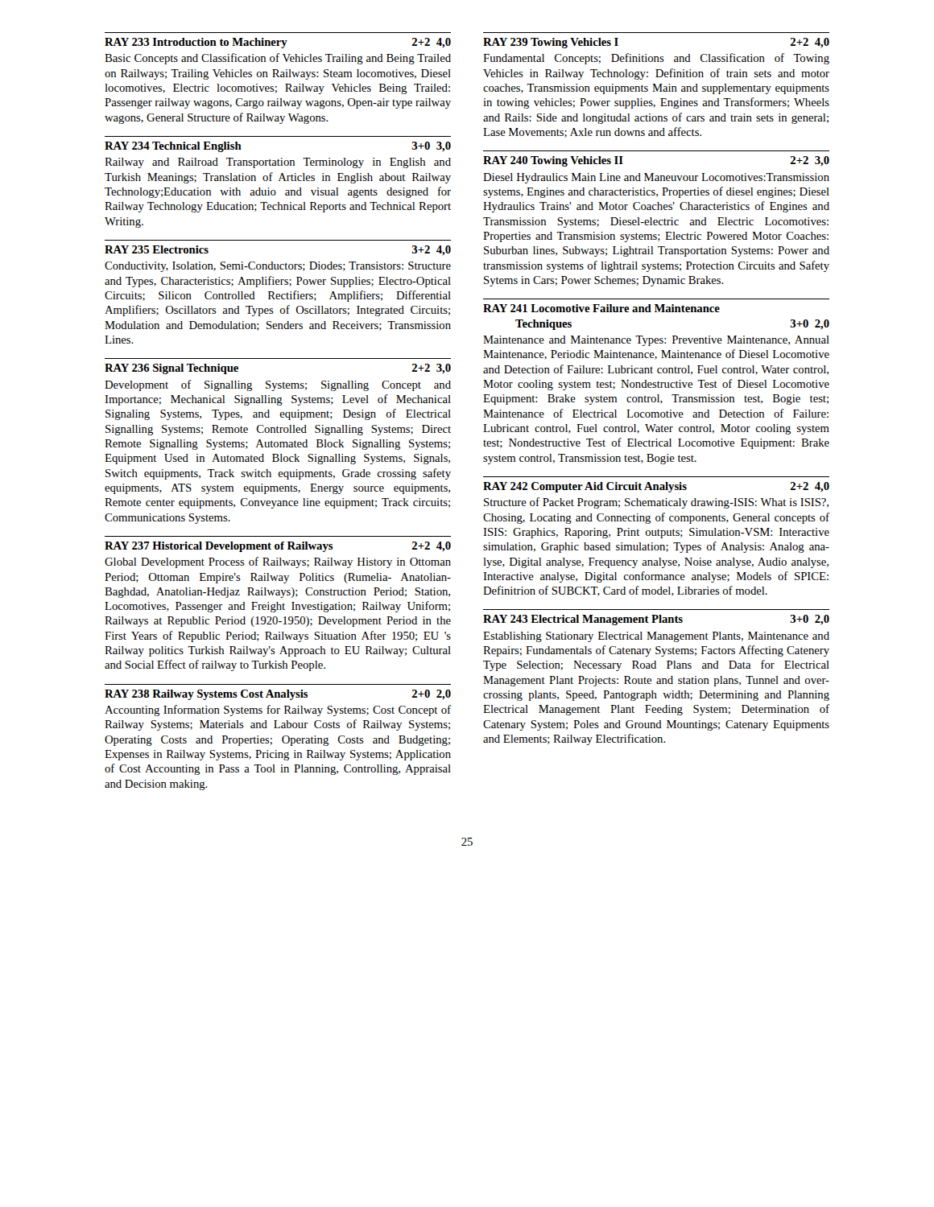RAY 233 Introduction to Machinery 2+2 4,0
Basic Concepts and Classification of Vehicles Trailing and Being Trailed on Railways; Trailing Vehicles on Railways: Steam locomotives, Diesel locomotives, Electric locomotives; Railway Vehicles Being Trailed: Passenger railway wagons, Cargo railway wagons, Open-air type railway wagons, General Structure of Railway Wagons.
RAY 234 Technical English 3+0 3,0
Railway and Railroad Transportation Terminology in English and Turkish Meanings; Translation of Articles in English about Railway Technology;Education with aduio and visual agents designed for Railway Technology Education; Technical Reports and Technical Report Writing.
RAY 235 Electronics 3+2 4,0
Conductivity, Isolation, Semi-Conductors; Diodes; Transistors: Structure and Types, Characteristics; Amplifiers; Power Supplies; Electro-Optical Circuits; Silicon Controlled Rectifiers; Amplifiers; Differential Amplifiers; Oscillators and Types of Oscillators; Integrated Circuits; Modulation and Demodulation; Senders and Receivers; Transmission Lines.
RAY 236 Signal Technique 2+2 3,0
Development of Signalling Systems; Signalling Concept and Importance; Mechanical Signalling Systems; Level of Mechanical Signaling Systems, Types, and equipment; Design of Electrical Signalling Systems; Remote Controlled Signalling Systems; Direct Remote Signalling Systems; Automated Block Signalling Systems; Equipment Used in Automated Block Signalling Systems, Signals, Switch equipments, Track switch equipments, Grade crossing safety equipments, ATS system equipments, Energy source equipments, Remote center equipments, Conveyance line equipment; Track circuits; Communications Systems.
RAY 237 Historical Development of Railways 2+2 4,0
Global Development Process of Railways; Railway History in Ottoman Period; Ottoman Empire's Railway Politics (Rumelia- Anatolian- Baghdad, Anatolian-Hedjaz Railways); Construction Period; Station, Locomotives, Passenger and Freight Investigation; Railway Uniform; Railways at Republic Period (1920-1950); Development Period in the First Years of Republic Period; Railways Situation After 1950; EU 's Railway politics Turkish Railway's Approach to EU Railway; Cultural and Social Effect of railway to Turkish People.
RAY 238 Railway Systems Cost Analysis 2+0 2,0
Accounting Information Systems for Railway Systems; Cost Concept of Railway Systems; Materials and Labour Costs of Railway Systems; Operating Costs and Properties; Operating Costs and Budgeting; Expenses in Railway Systems, Pricing in Railway Systems; Application of Cost Accounting in Pass a Tool in Planning, Controlling, Appraisal and Decision making.
RAY 239 Towing Vehicles I 2+2 4,0
Fundamental Concepts; Definitions and Classification of Towing Vehicles in Railway Technology: Definition of train sets and motor coaches, Transmission equipments Main and supplementary equipments in towing vehicles; Power supplies, Engines and Transformers; Wheels and Rails: Side and longitudal actions of cars and train sets in general; Lase Movements; Axle run downs and affects.
RAY 240 Towing Vehicles II 2+2 3,0
Diesel Hydraulics Main Line and Maneuvour Locomotives:Transmission systems, Engines and characteristics, Properties of diesel engines; Diesel Hydraulics Trains' and Motor Coaches' Characteristics of Engines and Transmission Systems; Diesel-electric and Electric Locomotives: Properties and Transmision systems; Electric Powered Motor Coaches: Suburban lines, Subways; Lightrail Transportation Systems: Power and transmission systems of lightrail systems; Protection Circuits and Safety Sytems in Cars; Power Schemes; Dynamic Brakes.
RAY 241 Locomotive Failure and Maintenance
Techniques 3+0 2,0
Maintenance and Maintenance Types: Preventive Maintenance, Annual Maintenance, Periodic Maintenance, Maintenance of Diesel Locomotive and Detection of Failure: Lubricant control, Fuel control, Water control, Motor cooling system test; Nondestructive Test of Diesel Locomotive Equipment: Brake system control, Transmission test, Bogie test; Maintenance of Electrical Locomotive and Detection of Failure: Lubricant control, Fuel control, Water control, Motor cooling system test; Nondestructive Test of Electrical Locomotive Equipment: Brake system control, Transmission test, Bogie test.
RAY 242 Computer Aid Circuit Analysis 2+2 4,0
Structure of Packet Program; Schematicaly drawing-ISIS: What is ISIS?, Chosing, Locating and Connecting of components, General concepts of ISIS: Graphics, Raporing, Print outputs; Simulation-VSM: Interactive simulation, Graphic based simulation; Types of Analysis: Analog analyse, Digital analyse, Frequency analyse, Noise analyse, Audio analyse, Interactive analyse, Digital conformance analyse; Models of SPICE: Definitrion of SUBCKT, Card of model, Libraries of model.
RAY 243 Electrical Management Plants 3+0 2,0
Establishing Stationary Electrical Management Plants, Maintenance and Repairs; Fundamentals of Catenary Systems; Factors Affecting Catenery Type Selection; Necessary Road Plans and Data for Electrical Management Plant Projects: Route and station plans, Tunnel and over-crossing plants, Speed, Pantograph width; Determining and Planning Electrical Management Plant Feeding System; Determination of Catenary System; Poles and Ground Mountings; Catenary Equipments and Elements; Railway Electrification.
25